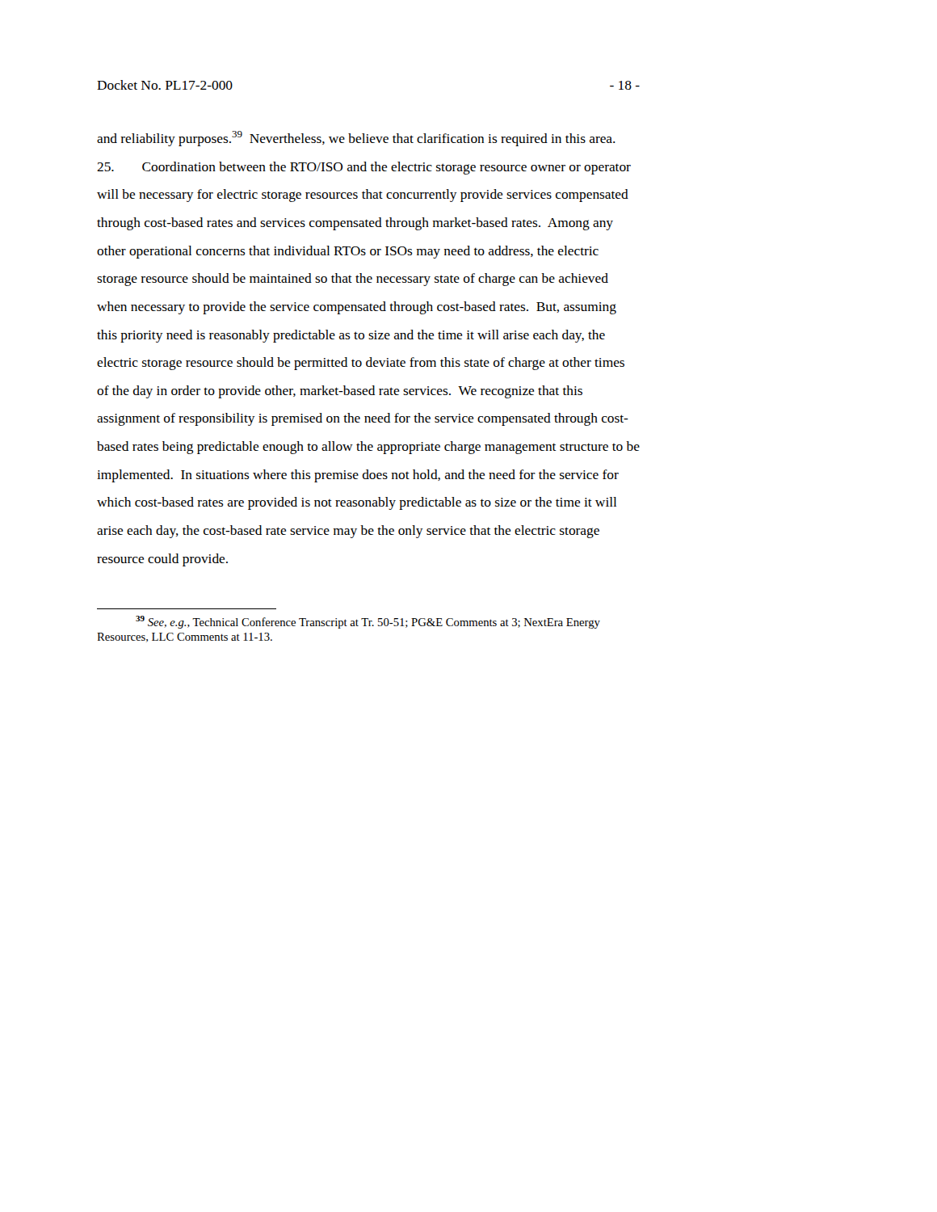Docket No. PL17-2-000
- 18 -
and reliability purposes.39 Nevertheless, we believe that clarification is required in this area.
25. Coordination between the RTO/ISO and the electric storage resource owner or operator will be necessary for electric storage resources that concurrently provide services compensated through cost-based rates and services compensated through market-based rates. Among any other operational concerns that individual RTOs or ISOs may need to address, the electric storage resource should be maintained so that the necessary state of charge can be achieved when necessary to provide the service compensated through cost-based rates. But, assuming this priority need is reasonably predictable as to size and the time it will arise each day, the electric storage resource should be permitted to deviate from this state of charge at other times of the day in order to provide other, market-based rate services. We recognize that this assignment of responsibility is premised on the need for the service compensated through cost-based rates being predictable enough to allow the appropriate charge management structure to be implemented. In situations where this premise does not hold, and the need for the service for which cost-based rates are provided is not reasonably predictable as to size or the time it will arise each day, the cost-based rate service may be the only service that the electric storage resource could provide.
39 See, e.g., Technical Conference Transcript at Tr. 50-51; PG&E Comments at 3; NextEra Energy Resources, LLC Comments at 11-13.